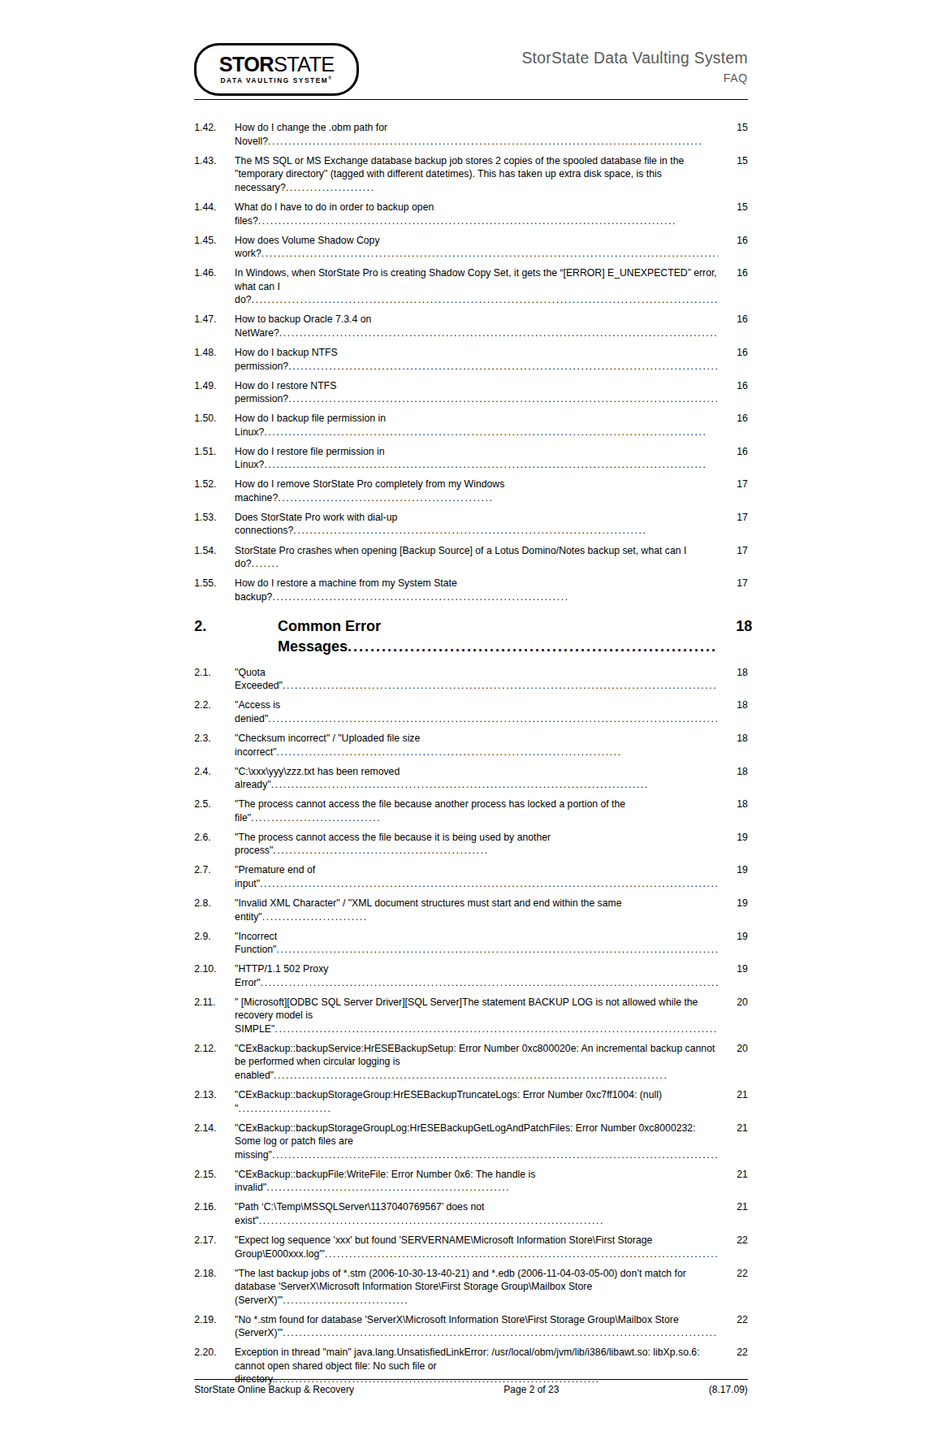STORSTATE
DATA VAULTING SYSTEM®
StorState Data Vaulting System
FAQ
1.42.
How do I change the .obm path for Novell?...........................................................................................................
15
1.43.
The MS SQL or MS Exchange database backup job stores 2 copies of the spooled database file in the "temporary directory" (tagged with different datetimes). This has taken up extra disk space, is this necessary?......................
15
1.44.
What do I have to do in order to backup open files?.......................................................................................................
15
1.45.
How does Volume Shadow Copy work?.................................................................................................................
16
1.46.
In Windows, when StorState Pro is creating Shadow Copy Set, it gets the “[ERROR] E_UNEXPECTED” error, what can I do?.........................................................................................................................................................
16
1.47.
How to backup Oracle 7.3.4 on NetWare?.............................................................................................................
16
1.48.
How do I backup NTFS permission?.....................................................................................................................
16
1.49.
How do I restore NTFS permission?.....................................................................................................................
16
1.50.
How do I backup file permission in Linux?.............................................................................................................
16
1.51.
How do I restore file permission in Linux?.............................................................................................................
16
1.52.
How do I remove StorState Pro completely from my Windows machine?.....................................................
17
1.53.
Does StorState Pro work with dial-up connections?.......................................................................................
17
1.54.
StorState Pro crashes when opening [Backup Source] of a Lotus Domino/Notes backup set, what can I do?.......
17
1.55.
How do I restore a machine from my System State backup?.........................................................................
17
2.
Common Error Messages.................................................................
18
2.1.
"Quota Exceeded".........................................................................................................................................
18
2.2.
"Access is denied".........................................................................................................................................
18
2.3.
"Checksum incorrect" / "Uploaded file size incorrect".....................................................................................
18
2.4.
"C:\xxx\yyy\zzz.txt has been removed already".............................................................................................
18
2.5.
"The process cannot access the file because another process has locked a portion of the file"................................
18
2.6.
"The process cannot access the file because it is being used by another process".....................................................
19
2.7.
"Premature end of input".................................................................................................................................
19
2.8.
"Invalid XML Character" / "XML document structures must start and end within the same entity"..........................
19
2.9.
"Incorrect Function".......................................................................................................................................
19
2.10.
"HTTP/1.1 502 Proxy Error".............................................................................................................................
19
2.11.
" [Microsoft][ODBC SQL Server Driver][SQL Server]The statement BACKUP LOG is not allowed while the recovery model is SIMPLE".........................................................................................................................................
20
2.12.
"CExBackup::backupService:HrESEBackupSetup: Error Number 0xc800020e: An incremental backup cannot be performed when circular logging is enabled".................................................................................................
20
2.13.
"CExBackup::backupStorageGroup:HrESEBackupTruncateLogs: Error Number 0xc7ff1004: (null) ".......................
21
2.14.
"CExBackup::backupStorageGroupLog:HrESEBackupGetLogAndPatchFiles: Error Number 0xc8000232: Some log or patch files are missing".................................................................................................................
21
2.15.
"CExBackup::backupFile:WriteFile: Error Number 0x6: The handle is invalid"............................................................
21
2.16.
"Path ‘C:\Temp\MSSQLServer\1137040769567’ does not exist".....................................................................................
21
2.17.
"Expect log sequence 'xxx' but found 'SERVERNAME\Microsoft Information Store\First Storage Group\E000xxx.log'".................................................................................................................................
22
2.18.
"The last backup jobs of *.stm (2006-10-30-13-40-21) and *.edb (2006-11-04-03-05-00) don’t match for database 'ServerX\Microsoft Information Store\First Storage Group\Mailbox Store (ServerX)'"...............................
22
2.19.
"No *.stm found for database 'ServerX\Microsoft Information Store\First Storage Group\Mailbox Store (ServerX)'".................................................................................................................................
22
2.20.
Exception in thread "main" java.lang.UnsatisfiedLinkError: /usr/local/obm/jvm/lib/i386/libawt.so: libXp.so.6: cannot open shared object file: No such file or directory.................................................................................
22
StorState Online Backup & Recovery
Page 2 of 23
(8.17.09)